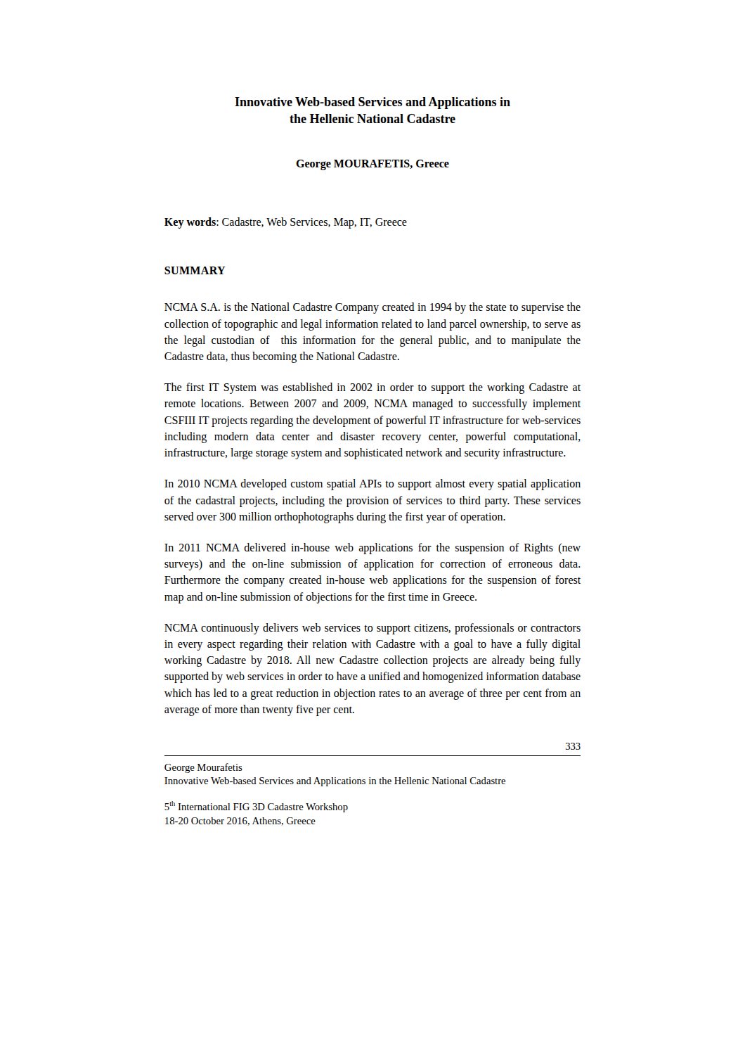Innovative Web-based Services and Applications in
the Hellenic National Cadastre
George MOURAFETIS, Greece
Key words: Cadastre, Web Services, Map, IT, Greece
SUMMARY
NCMA S.A. is the National Cadastre Company created in 1994 by the state to supervise the collection of topographic and legal information related to land parcel ownership, to serve as the legal custodian of this information for the general public, and to manipulate the Cadastre data, thus becoming the National Cadastre.
The first IT System was established in 2002 in order to support the working Cadastre at remote locations. Between 2007 and 2009, NCMA managed to successfully implement CSFIII IT projects regarding the development of powerful IT infrastructure for web-services including modern data center and disaster recovery center, powerful computational, infrastructure, large storage system and sophisticated network and security infrastructure.
In 2010 NCMA developed custom spatial APIs to support almost every spatial application of the cadastral projects, including the provision of services to third party. These services served over 300 million orthophotographs during the first year of operation.
In 2011 NCMA delivered in-house web applications for the suspension of Rights (new surveys) and the on-line submission of application for correction of erroneous data. Furthermore the company created in-house web applications for the suspension of forest map and on-line submission of objections for the first time in Greece.
NCMA continuously delivers web services to support citizens, professionals or contractors in every aspect regarding their relation with Cadastre with a goal to have a fully digital working Cadastre by 2018. All new Cadastre collection projects are already being fully supported by web services in order to have a unified and homogenized information database which has led to a great reduction in objection rates to an average of three per cent from an average of more than twenty five per cent.
333
George Mourafetis
Innovative Web-based Services and Applications in the Hellenic National Cadastre
5th International FIG 3D Cadastre Workshop
18-20 October 2016, Athens, Greece